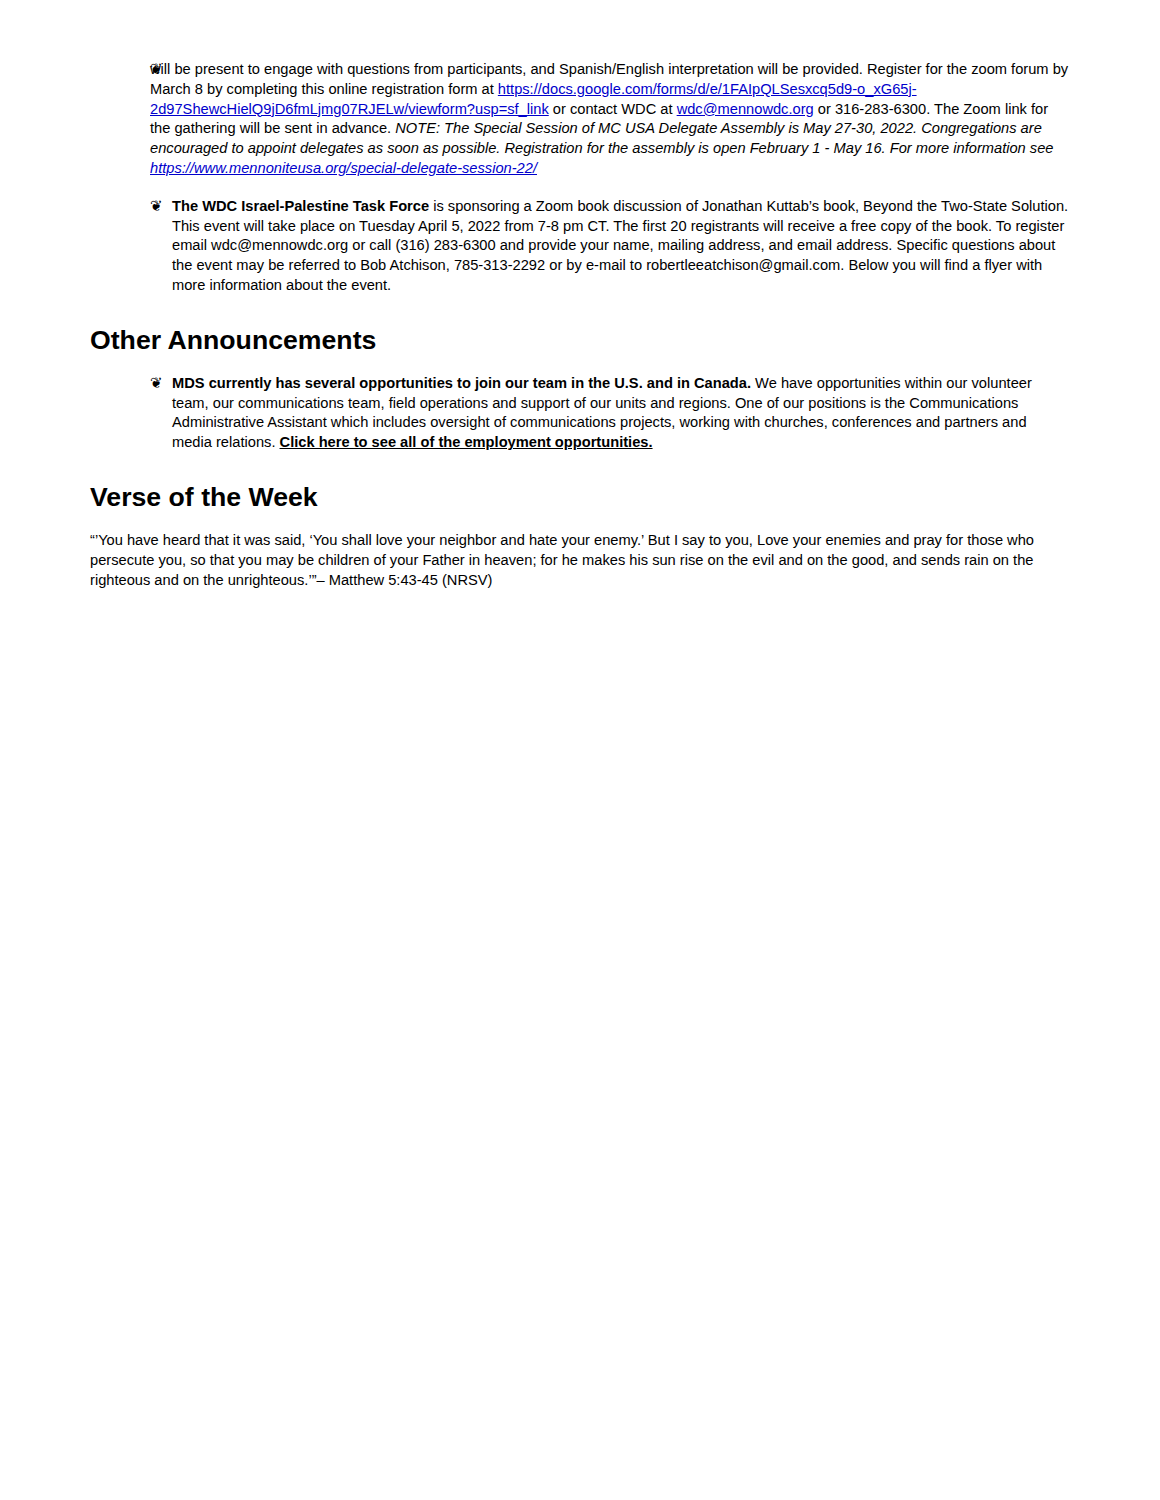will be present to engage with questions from participants, and Spanish/English interpretation will be provided. Register for the zoom forum by March 8 by completing this online registration form at https://docs.google.com/forms/d/e/1FAIpQLSesxcq5d9-o_xG65j-2d97ShewcHielQ9jD6fmLjmg07RJELw/viewform?usp=sf_link or contact WDC at wdc@mennowdc.org or 316-283-6300. The Zoom link for the gathering will be sent in advance. NOTE: The Special Session of MC USA Delegate Assembly is May 27-30, 2022. Congregations are encouraged to appoint delegates as soon as possible. Registration for the assembly is open February 1 - May 16. For more information see https://www.mennoniteusa.org/special-delegate-session-22/
The WDC Israel-Palestine Task Force is sponsoring a Zoom book discussion of Jonathan Kuttab’s book, Beyond the Two-State Solution. This event will take place on Tuesday April 5, 2022 from 7-8 pm CT. The first 20 registrants will receive a free copy of the book. To register email wdc@mennowdc.org or call (316) 283-6300 and provide your name, mailing address, and email address. Specific questions about the event may be referred to Bob Atchison, 785-313-2292 or by e-mail to robertleeatchison@gmail.com. Below you will find a flyer with more information about the event.
Other Announcements
MDS currently has several opportunities to join our team in the U.S. and in Canada. We have opportunities within our volunteer team, our communications team, field operations and support of our units and regions. One of our positions is the Communications Administrative Assistant which includes oversight of communications projects, working with churches, conferences and partners and media relations. Click here to see all of the employment opportunities.
Verse of the Week
“’You have heard that it was said, ‘You shall love your neighbor and hate your enemy.’ But I say to you, Love your enemies and pray for those who persecute you, so that you may be children of your Father in heaven; for he makes his sun rise on the evil and on the good, and sends rain on the righteous and on the unrighteous.’”– Matthew 5:43-45 (NRSV)